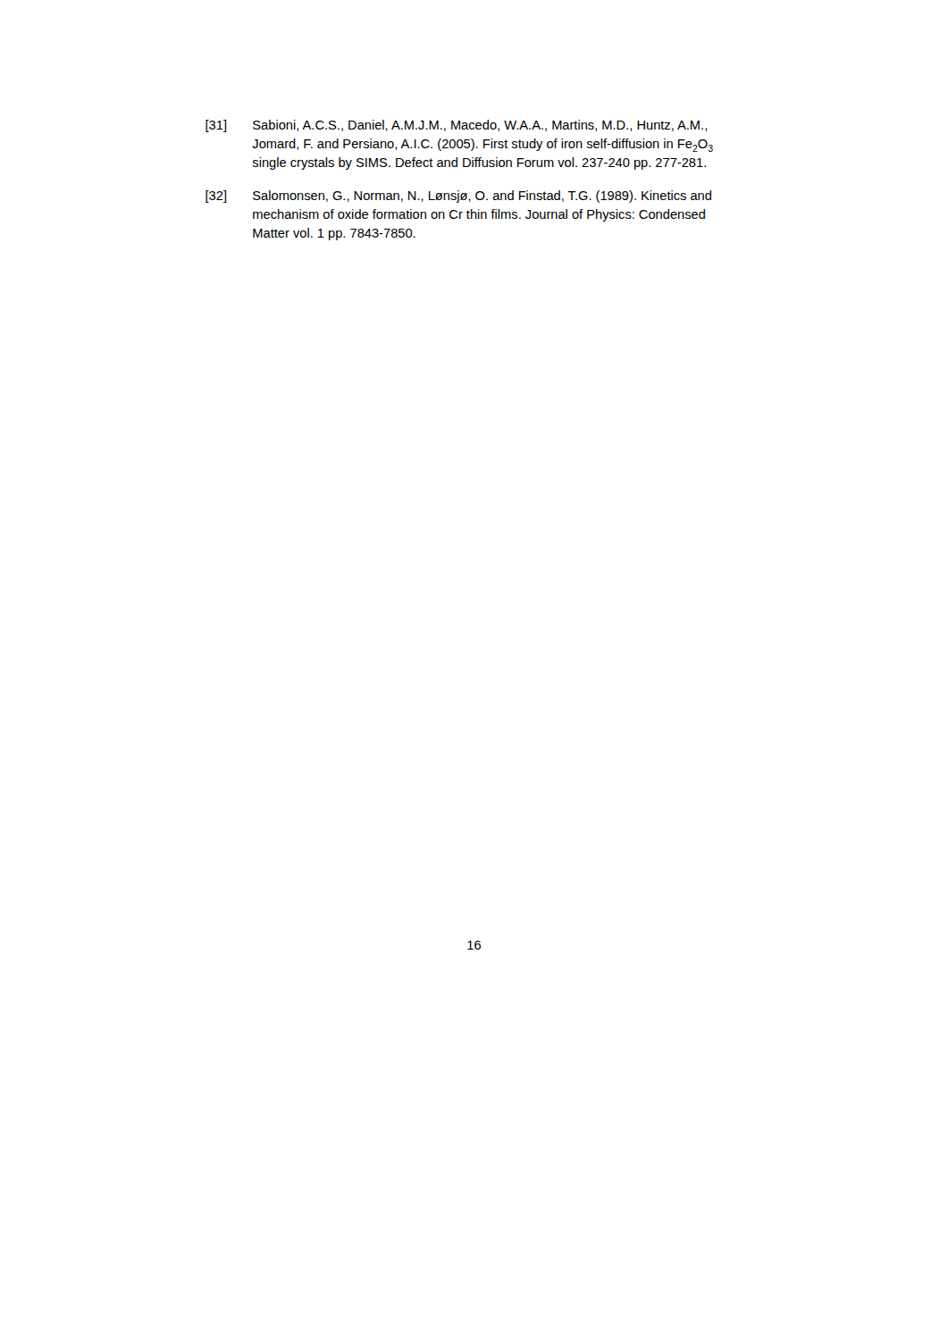[31] Sabioni, A.C.S., Daniel, A.M.J.M., Macedo, W.A.A., Martins, M.D., Huntz, A.M., Jomard, F. and Persiano, A.I.C. (2005). First study of iron self-diffusion in Fe2O3 single crystals by SIMS. Defect and Diffusion Forum vol. 237-240 pp. 277-281.
[32] Salomonsen, G., Norman, N., Lønsjø, O. and Finstad, T.G. (1989). Kinetics and mechanism of oxide formation on Cr thin films. Journal of Physics: Condensed Matter vol. 1 pp. 7843-7850.
16